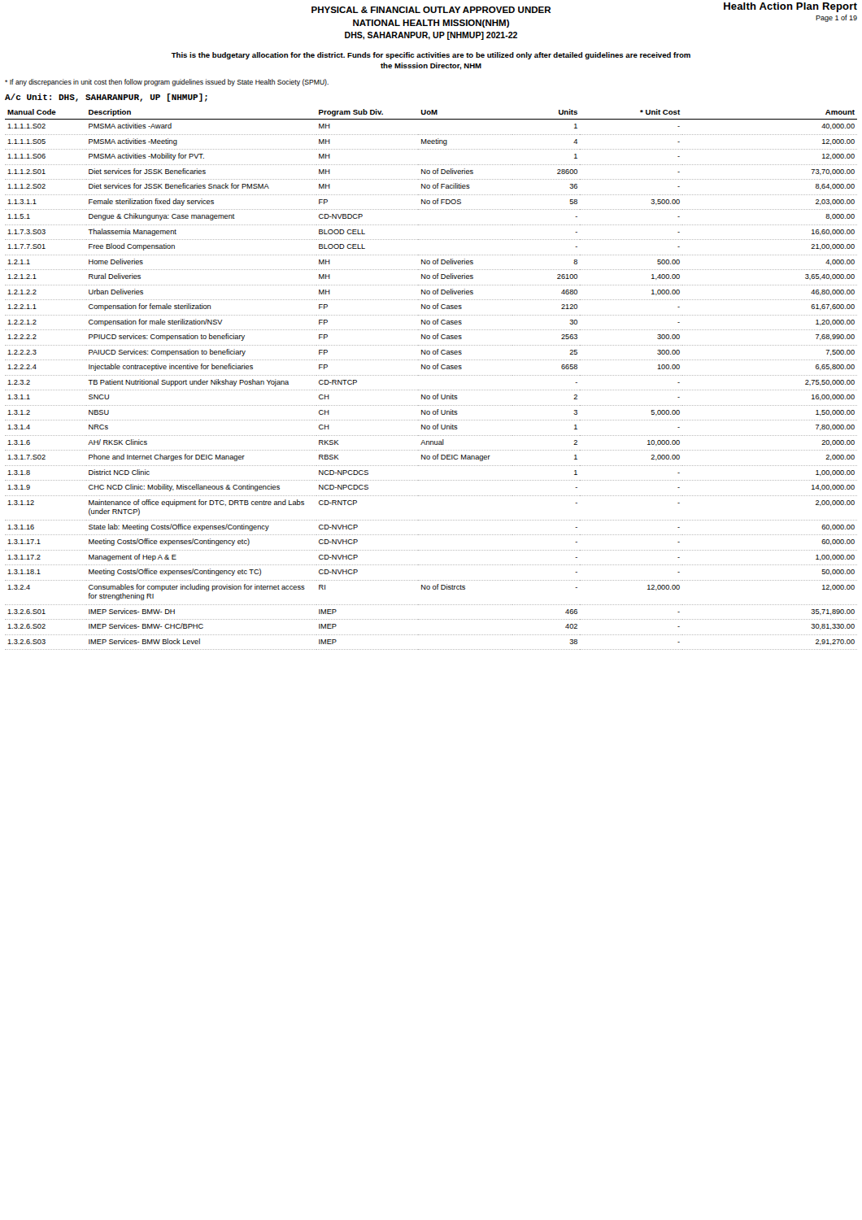Health Action Plan Report
Page 1 of 19
PHYSICAL & FINANCIAL OUTLAY APPROVED UNDER
NATIONAL HEALTH MISSION(NHM)
DHS, SAHARANPUR, UP [NHMUP] 2021-22
This is the budgetary allocation for the district. Funds for specific activities are to be utilized only after detailed guidelines are received from
the Misssion Director, NHM
* If any discrepancies in unit cost then follow program guidelines issued by State Health Society (SPMU).
A/c Unit: DHS, SAHARANPUR, UP [NHMUP];
| Manual Code | Description | Program Sub Div. | UoM | Units | * Unit Cost | Amount |
| --- | --- | --- | --- | --- | --- | --- |
| 1.1.1.1.S02 | PMSMA activities -Award | MH | | 1 | - | 40,000.00 |
| 1.1.1.1.S05 | PMSMA activities -Meeting | MH | Meeting | 4 | - | 12,000.00 |
| 1.1.1.1.S06 | PMSMA activities -Mobility for PVT. | MH | | 1 | - | 12,000.00 |
| 1.1.1.2.S01 | Diet services for JSSK Beneficaries | MH | No of Deliveries | 28600 | - | 73,70,000.00 |
| 1.1.1.2.S02 | Diet services for JSSK Beneficaries Snack for PMSMA | MH | No of Facilities | 36 | - | 8,64,000.00 |
| 1.1.3.1.1 | Female sterilization fixed day services | FP | No of FDOS | 58 | 3,500.00 | 2,03,000.00 |
| 1.1.5.1 | Dengue & Chikungunya: Case management | CD-NVBDCP | | - | - | 8,000.00 |
| 1.1.7.3.S03 | Thalassemia Management | BLOOD CELL | | - | - | 16,60,000.00 |
| 1.1.7.7.S01 | Free Blood Compensation | BLOOD CELL | | - | - | 21,00,000.00 |
| 1.2.1.1 | Home Deliveries | MH | No of Deliveries | 8 | 500.00 | 4,000.00 |
| 1.2.1.2.1 | Rural Deliveries | MH | No of Deliveries | 26100 | 1,400.00 | 3,65,40,000.00 |
| 1.2.1.2.2 | Urban Deliveries | MH | No of Deliveries | 4680 | 1,000.00 | 46,80,000.00 |
| 1.2.2.1.1 | Compensation for female sterilization | FP | No of Cases | 2120 | - | 61,67,600.00 |
| 1.2.2.1.2 | Compensation for male sterilization/NSV | FP | No of Cases | 30 | - | 1,20,000.00 |
| 1.2.2.2.2 | PPIUCD services: Compensation to beneficiary | FP | No of Cases | 2563 | 300.00 | 7,68,990.00 |
| 1.2.2.2.3 | PAIUCD Services: Compensation to beneficiary | FP | No of Cases | 25 | 300.00 | 7,500.00 |
| 1.2.2.2.4 | Injectable contraceptive incentive for beneficiaries | FP | No of Cases | 6658 | 100.00 | 6,65,800.00 |
| 1.2.3.2 | TB Patient Nutritional Support under Nikshay Poshan Yojana | CD-RNTCP | | - | - | 2,75,50,000.00 |
| 1.3.1.1 | SNCU | CH | No of Units | 2 | - | 16,00,000.00 |
| 1.3.1.2 | NBSU | CH | No of Units | 3 | 5,000.00 | 1,50,000.00 |
| 1.3.1.4 | NRCs | CH | No of Units | 1 | - | 7,80,000.00 |
| 1.3.1.6 | AH/ RKSK Clinics | RKSK | Annual | 2 | 10,000.00 | 20,000.00 |
| 1.3.1.7.S02 | Phone and Internet Charges for DEIC Manager | RBSK | No of DEIC Manager | 1 | 2,000.00 | 2,000.00 |
| 1.3.1.8 | District NCD Clinic | NCD-NPCDCS | | 1 | - | 1,00,000.00 |
| 1.3.1.9 | CHC NCD Clinic: Mobility, Miscellaneous & Contingencies | NCD-NPCDCS | | - | - | 14,00,000.00 |
| 1.3.1.12 | Maintenance of office equipment for DTC, DRTB centre and Labs (under RNTCP) | CD-RNTCP | | - | - | 2,00,000.00 |
| 1.3.1.16 | State lab: Meeting Costs/Office expenses/Contingency | CD-NVHCP | | - | - | 60,000.00 |
| 1.3.1.17.1 | Meeting Costs/Office expenses/Contingency etc) | CD-NVHCP | | - | - | 60,000.00 |
| 1.3.1.17.2 | Management of Hep A & E | CD-NVHCP | | - | - | 1,00,000.00 |
| 1.3.1.18.1 | Meeting Costs/Office expenses/Contingency etc TC) | CD-NVHCP | | - | - | 50,000.00 |
| 1.3.2.4 | Consumables for computer including provision for internet access for strengthening RI | RI | No of Distrcts | - | 12,000.00 | 12,000.00 |
| 1.3.2.6.S01 | IMEP Services- BMW- DH | IMEP | | 466 | - | 35,71,890.00 |
| 1.3.2.6.S02 | IMEP Services- BMW- CHC/BPHC | IMEP | | 402 | - | 30,81,330.00 |
| 1.3.2.6.S03 | IMEP Services- BMW Block Level | IMEP | | 38 | - | 2,91,270.00 |